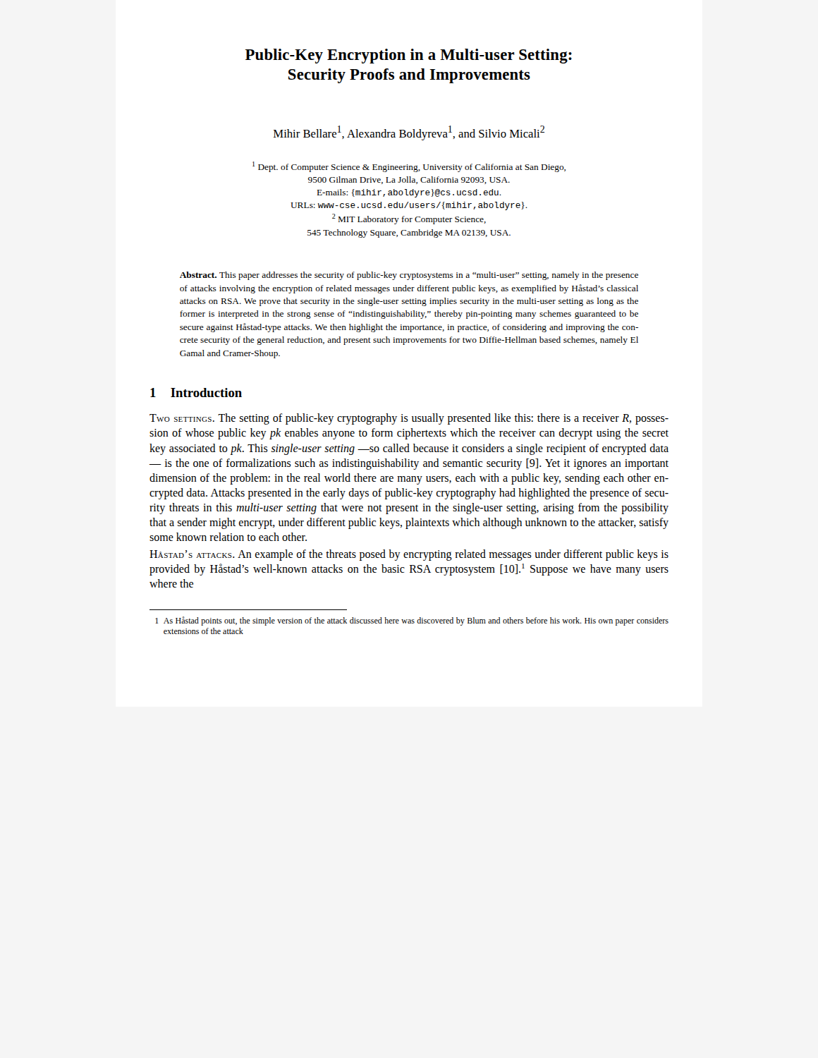Public-Key Encryption in a Multi-user Setting:
Security Proofs and Improvements
Mihir Bellare1, Alexandra Boldyreva1, and Silvio Micali2
1 Dept. of Computer Science & Engineering, University of California at San Diego,
9500 Gilman Drive, La Jolla, California 92093, USA.
E-mails: {mihir,aboldyre}@cs.ucsd.edu.
URLs: www-cse.ucsd.edu/users/{mihir,aboldyre}.
2 MIT Laboratory for Computer Science,
545 Technology Square, Cambridge MA 02139, USA.
Abstract. This paper addresses the security of public-key cryptosystems in a “multi-user” setting, namely in the presence of attacks involving the encryption of related messages under different public keys, as exemplified by Håstad’s classical attacks on RSA. We prove that security in the single-user setting implies security in the multi-user setting as long as the former is interpreted in the strong sense of “indistinguishability,” thereby pin-pointing many schemes guaranteed to be secure against Håstad-type attacks. We then highlight the importance, in practice, of considering and improving the concrete security of the general reduction, and present such improvements for two Diffie-Hellman based schemes, namely El Gamal and Cramer-Shoup.
1 Introduction
Two settings. The setting of public-key cryptography is usually presented like this: there is a receiver R, possession of whose public key pk enables anyone to form ciphertexts which the receiver can decrypt using the secret key associated to pk. This single-user setting —so called because it considers a single recipient of encrypted data— is the one of formalizations such as indistinguishability and semantic security [9]. Yet it ignores an important dimension of the problem: in the real world there are many users, each with a public key, sending each other encrypted data. Attacks presented in the early days of public-key cryptography had highlighted the presence of security threats in this multi-user setting that were not present in the single-user setting, arising from the possibility that a sender might encrypt, under different public keys, plaintexts which although unknown to the attacker, satisfy some known relation to each other.
Håstad’s attacks. An example of the threats posed by encrypting related messages under different public keys is provided by Håstad’s well-known attacks on the basic RSA cryptosystem [10].1 Suppose we have many users where the
1
As Håstad points out, the simple version of the attack discussed here was discovered by Blum and others before his work. His own paper considers extensions of the attack